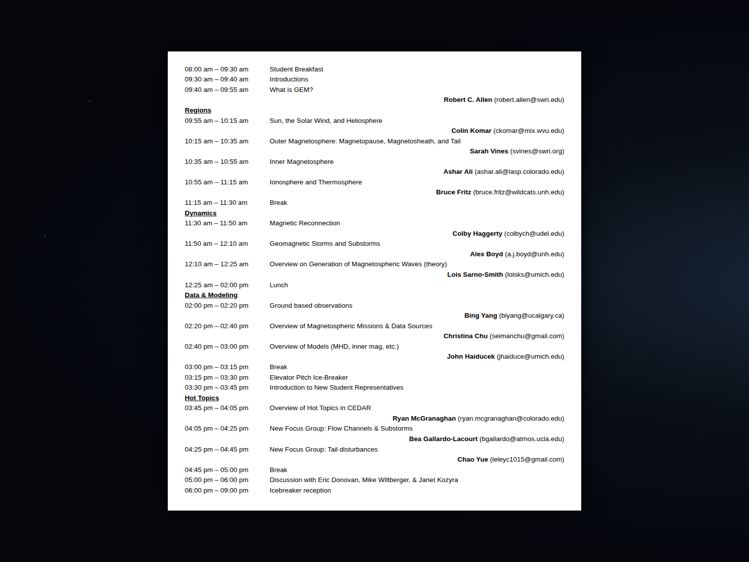| 08:00 am – 09:30 am | Student Breakfast |
| 09:30 am – 09:40 am | Introductions |
| 09:40 am – 09:55 am | What is GEM? |
| Robert C. Allen (robert.allen@swri.edu) |
| Regions |
| 09:55 am – 10:15 am | Sun, the Solar Wind, and Heliosphere |
| Colin Komar (ckomar@mix.wvu.edu) |
| 10:15 am – 10:35 am | Outer Magnetosphere: Magnetopause, Magnetosheath, and Tail |
| Sarah Vines (svines@swri.org) |
| 10:35 am – 10:55 am | Inner Magnetosphere |
| Ashar Ali (ashar.ali@lasp.colorado.edu) |
| 10:55 am – 11:15 am | Ionosphere and Thermosphere |
| Bruce Fritz (bruce.fritz@wildcats.unh.edu) |
| 11:15 am – 11:30 am | Break |
| Dynamics |
| 11:30 am – 11:50 am | Magnetic Reconnection |
| Colby Haggerty (colbych@udel.edu) |
| 11:50 am – 12:10 am | Geomagnetic Storms and Substorms |
| Alex Boyd (a.j.boyd@unh.edu) |
| 12:10 am – 12:25 am | Overview on Generation of Magnetospheric Waves (theory) |
| Lois Sarno-Smith (loisks@umich.edu) |
| 12:25 am – 02:00 pm | Lunch |
| Data & Modeling |
| 02:00 pm – 02:20 pm | Ground based observations |
| Bing Yang (biyang@ucalgary.ca) |
| 02:20 pm – 02:40 pm | Overview of Magnetospheric Missions & Data Sources |
| Christina Chu (seimanchu@gmail.com) |
| 02:40 pm – 03:00 pm | Overview of Models (MHD, inner mag, etc.) |
| John Haiducek (jhaiduce@umich.edu) |
| 03:00 pm – 03:15 pm | Break |
| 03:15 pm – 03:30 pm | Elevator Pitch Ice-Breaker |
| 03:30 pm – 03:45 pm | Introduction to New Student Representatives |
| Hot Topics |
| 03:45 pm – 04:05 pm | Overview of Hot Topics in CEDAR |
| Ryan McGranaghan (ryan.mcgranaghan@colorado.edu) |
| 04:05 pm – 04:25 pm | New Focus Group: Flow Channels & Substorms |
| Bea Gallardo-Lacourt (bgallardo@atmos.ucla.edu) |
| 04:25 pm – 04:45 pm | New Focus Group: Tail disturbances |
| Chao Yue (leleyc1015@gmail.com) |
| 04:45 pm – 05:00 pm | Break |
| 05:00 pm – 06:00 pm | Discussion with Eric Donovan, Mike Wiltberger, & Janet Kozyra |
| 06:00 pm – 09:00 pm | Icebreaker reception |